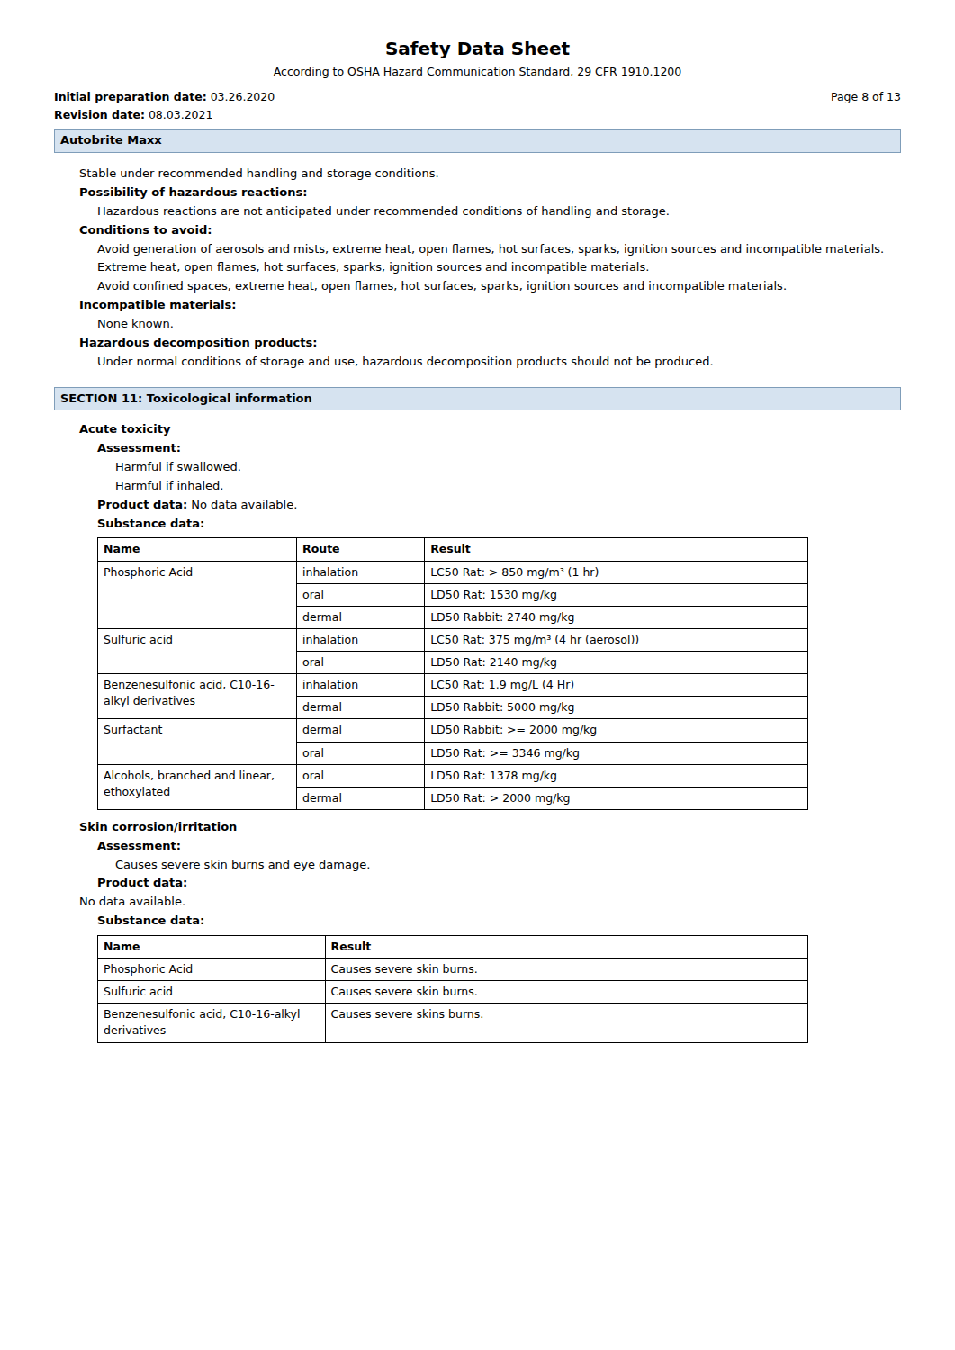Safety Data Sheet
According to OSHA Hazard Communication Standard, 29 CFR 1910.1200
Initial preparation date: 03.26.2020
Page 8 of 13
Revision date: 08.03.2021
Autobrite Maxx
Stable under recommended handling and storage conditions.
Possibility of hazardous reactions:
Hazardous reactions are not anticipated under recommended conditions of handling and storage.
Conditions to avoid:
Avoid generation of aerosols and mists, extreme heat, open flames, hot surfaces, sparks, ignition sources and incompatible materials.
Extreme heat, open flames, hot surfaces, sparks, ignition sources and incompatible materials.
Avoid confined spaces, extreme heat, open flames, hot surfaces, sparks, ignition sources and incompatible materials.
Incompatible materials:
None known.
Hazardous decomposition products:
Under normal conditions of storage and use, hazardous decomposition products should not be produced.
SECTION 11: Toxicological information
Acute toxicity
Assessment:
Harmful if swallowed.
Harmful if inhaled.
Product data: No data available.
Substance data:
| Name | Route | Result |
| --- | --- | --- |
| Phosphoric Acid | inhalation | LC50 Rat: > 850 mg/m³ (1 hr) |
| oral | LD50 Rat: 1530 mg/kg |
| dermal | LD50 Rabbit: 2740 mg/kg |
| Sulfuric acid | inhalation | LC50 Rat: 375 mg/m³ (4 hr (aerosol)) |
| oral | LD50 Rat: 2140 mg/kg |
| Benzenesulfonic acid, C10-16-alkyl derivatives | inhalation | LC50 Rat: 1.9 mg/L (4 Hr) |
| dermal | LD50 Rabbit: 5000 mg/kg |
| Surfactant | dermal | LD50 Rabbit: >= 2000 mg/kg |
| oral | LD50 Rat: >= 3346 mg/kg |
| Alcohols, branched and linear, ethoxylated | oral | LD50 Rat: 1378 mg/kg |
| dermal | LD50 Rat: > 2000 mg/kg |
Skin corrosion/irritation
Assessment:
Causes severe skin burns and eye damage.
Product data:
No data available.
Substance data:
| Name | Result |
| --- | --- |
| Phosphoric Acid | Causes severe skin burns. |
| Sulfuric acid | Causes severe skin burns. |
| Benzenesulfonic acid, C10-16-alkyl derivatives | Causes severe skins burns. |